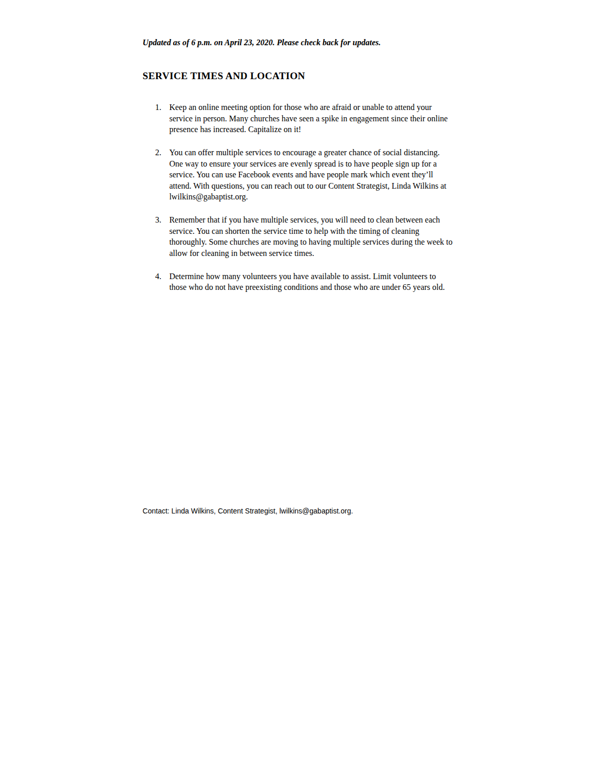Updated as of 6 p.m. on April 23, 2020. Please check back for updates.
SERVICE TIMES AND LOCATION
Keep an online meeting option for those who are afraid or unable to attend your service in person. Many churches have seen a spike in engagement since their online presence has increased. Capitalize on it!
You can offer multiple services to encourage a greater chance of social distancing. One way to ensure your services are evenly spread is to have people sign up for a service. You can use Facebook events and have people mark which event they’ll attend. With questions, you can reach out to our Content Strategist, Linda Wilkins at lwilkins@gabaptist.org.
Remember that if you have multiple services, you will need to clean between each service. You can shorten the service time to help with the timing of cleaning thoroughly. Some churches are moving to having multiple services during the week to allow for cleaning in between service times.
Determine how many volunteers you have available to assist. Limit volunteers to those who do not have preexisting conditions and those who are under 65 years old.
Contact: Linda Wilkins, Content Strategist, lwilkins@gabaptist.org.